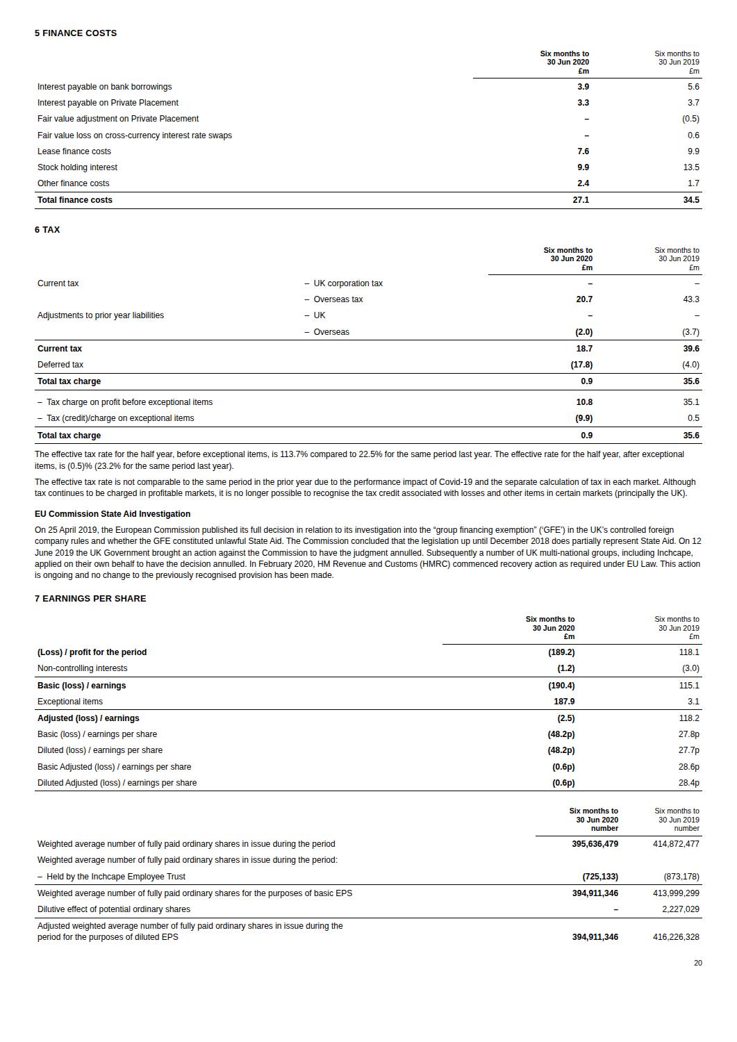5 FINANCE COSTS
| | Six months to 30 Jun 2020 £m | Six months to 30 Jun 2019 £m |
| --- | --- | --- |
| Interest payable on bank borrowings | 3.9 | 5.6 |
| Interest payable on Private Placement | 3.3 | 3.7 |
| Fair value adjustment on Private Placement | – | (0.5) |
| Fair value loss on cross-currency interest rate swaps | – | 0.6 |
| Lease finance costs | 7.6 | 9.9 |
| Stock holding interest | 9.9 | 13.5 |
| Other finance costs | 2.4 | 1.7 |
| Total finance costs | 27.1 | 34.5 |
6 TAX
| | | Six months to 30 Jun 2020 £m | Six months to 30 Jun 2019 £m |
| --- | --- | --- | --- |
| Current tax | – UK corporation tax | – | – |
| | – Overseas tax | 20.7 | 43.3 |
| Adjustments to prior year liabilities | – UK | – | – |
| | – Overseas | (2.0) | (3.7) |
| Current tax | | 18.7 | 39.6 |
| Deferred tax | | (17.8) | (4.0) |
| Total tax charge | | 0.9 | 35.6 |
| – Tax charge on profit before exceptional items | | 10.8 | 35.1 |
| – Tax (credit)/charge on exceptional items | | (9.9) | 0.5 |
| Total tax charge | | 0.9 | 35.6 |
The effective tax rate for the half year, before exceptional items, is 113.7% compared to 22.5% for the same period last year. The effective rate for the half year, after exceptional items, is (0.5)% (23.2% for the same period last year).
The effective tax rate is not comparable to the same period in the prior year due to the performance impact of Covid-19 and the separate calculation of tax in each market. Although tax continues to be charged in profitable markets, it is no longer possible to recognise the tax credit associated with losses and other items in certain markets (principally the UK).
EU Commission State Aid Investigation
On 25 April 2019, the European Commission published its full decision in relation to its investigation into the “group financing exemption” (‘GFE’) in the UK’s controlled foreign company rules and whether the GFE constituted unlawful State Aid. The Commission concluded that the legislation up until December 2018 does partially represent State Aid. On 12 June 2019 the UK Government brought an action against the Commission to have the judgment annulled. Subsequently a number of UK multi-national groups, including Inchcape, applied on their own behalf to have the decision annulled. In February 2020, HM Revenue and Customs (HMRC) commenced recovery action as required under EU Law. This action is ongoing and no change to the previously recognised provision has been made.
7 EARNINGS PER SHARE
| | Six months to 30 Jun 2020 £m | Six months to 30 Jun 2019 £m |
| --- | --- | --- |
| (Loss) / profit for the period | (189.2) | 118.1 |
| Non-controlling interests | (1.2) | (3.0) |
| Basic (loss) / earnings | (190.4) | 115.1 |
| Exceptional items | 187.9 | 3.1 |
| Adjusted (loss) / earnings | (2.5) | 118.2 |
| Basic (loss) / earnings per share | (48.2p) | 27.8p |
| Diluted (loss) / earnings per share | (48.2p) | 27.7p |
| Basic Adjusted (loss) / earnings per share | (0.6p) | 28.6p |
| Diluted Adjusted (loss) / earnings per share | (0.6p) | 28.4p |
| | Six months to 30 Jun 2020 number | Six months to 30 Jun 2019 number |
| --- | --- | --- |
| Weighted average number of fully paid ordinary shares in issue during the period | 395,636,479 | 414,872,477 |
| Weighted average number of fully paid ordinary shares in issue during the period: | | |
| – Held by the Inchcape Employee Trust | (725,133) | (873,178) |
| Weighted average number of fully paid ordinary shares for the purposes of basic EPS | 394,911,346 | 413,999,299 |
| Dilutive effect of potential ordinary shares | – | 2,227,029 |
| Adjusted weighted average number of fully paid ordinary shares in issue during the period for the purposes of diluted EPS | 394,911,346 | 416,226,328 |
20